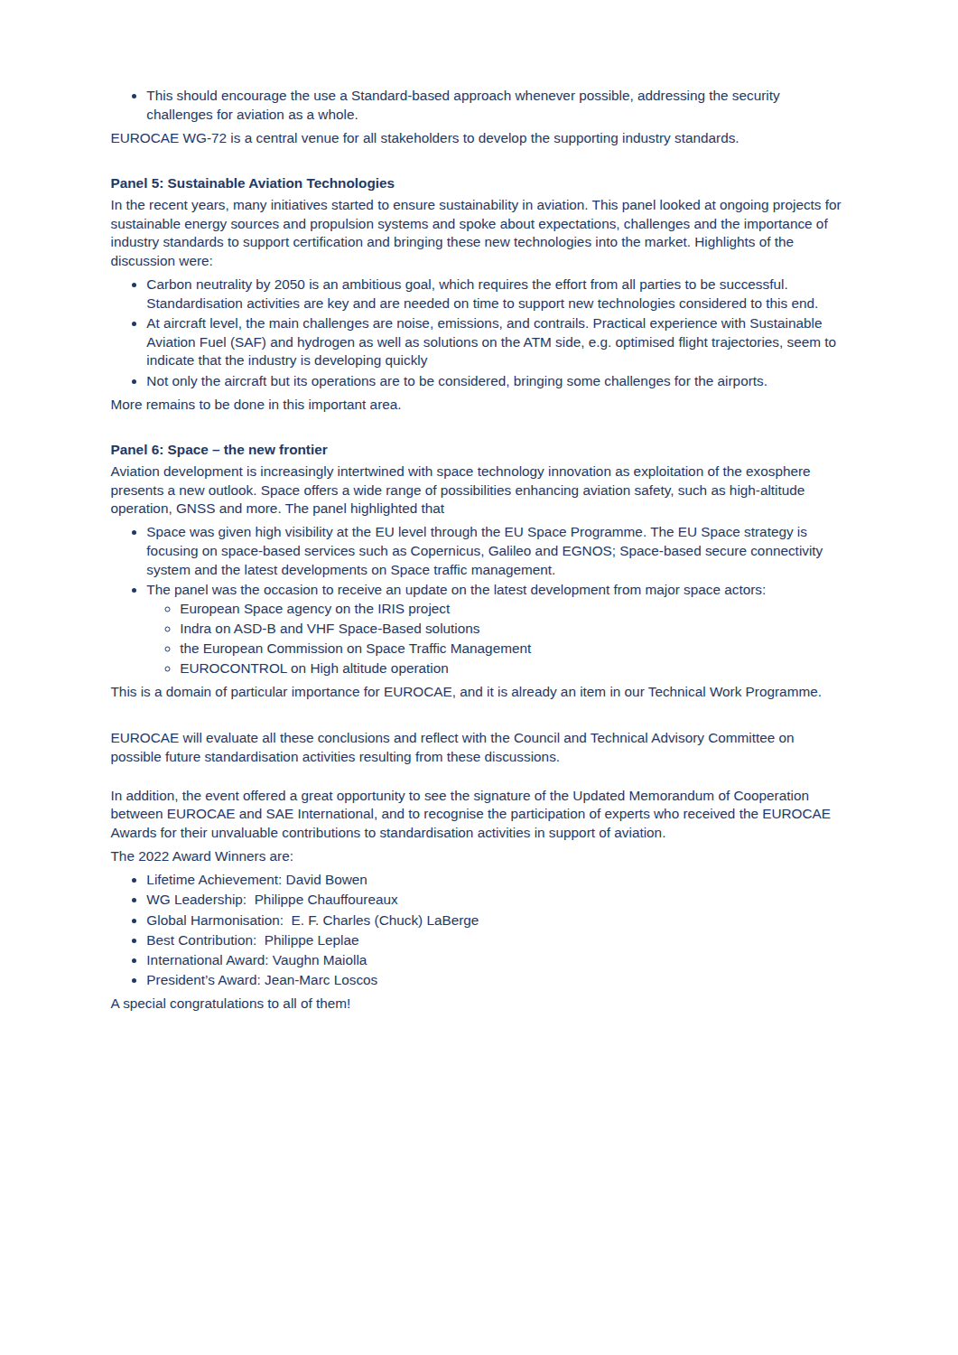This should encourage the use a Standard-based approach whenever possible, addressing the security challenges for aviation as a whole.
EUROCAE WG-72 is a central venue for all stakeholders to develop the supporting industry standards.
Panel 5: Sustainable Aviation Technologies
In the recent years, many initiatives started to ensure sustainability in aviation. This panel looked at ongoing projects for sustainable energy sources and propulsion systems and spoke about expectations, challenges and the importance of industry standards to support certification and bringing these new technologies into the market. Highlights of the discussion were:
Carbon neutrality by 2050 is an ambitious goal, which requires the effort from all parties to be successful. Standardisation activities are key and are needed on time to support new technologies considered to this end.
At aircraft level, the main challenges are noise, emissions, and contrails. Practical experience with Sustainable Aviation Fuel (SAF) and hydrogen as well as solutions on the ATM side, e.g. optimised flight trajectories, seem to indicate that the industry is developing quickly
Not only the aircraft but its operations are to be considered, bringing some challenges for the airports.
More remains to be done in this important area.
Panel 6: Space – the new frontier
Aviation development is increasingly intertwined with space technology innovation as exploitation of the exosphere presents a new outlook. Space offers a wide range of possibilities enhancing aviation safety, such as high-altitude operation, GNSS and more. The panel highlighted that
Space was given high visibility at the EU level through the EU Space Programme. The EU Space strategy is focusing on space-based services such as Copernicus, Galileo and EGNOS; Space-based secure connectivity system and the latest developments on Space traffic management.
The panel was the occasion to receive an update on the latest development from major space actors:
European Space agency on the IRIS project
Indra on ASD-B and VHF Space-Based solutions
the European Commission on Space Traffic Management
EUROCONTROL on High altitude operation
This is a domain of particular importance for EUROCAE, and it is already an item in our Technical Work Programme.
EUROCAE will evaluate all these conclusions and reflect with the Council and Technical Advisory Committee on possible future standardisation activities resulting from these discussions.
In addition, the event offered a great opportunity to see the signature of the Updated Memorandum of Cooperation between EUROCAE and SAE International, and to recognise the participation of experts who received the EUROCAE Awards for their unvaluable contributions to standardisation activities in support of aviation.
The 2022 Award Winners are:
Lifetime Achievement: David Bowen
WG Leadership: Philippe Chauffoureaux
Global Harmonisation: E. F. Charles (Chuck) LaBerge
Best Contribution: Philippe Leplae
International Award: Vaughn Maiolla
President’s Award: Jean-Marc Loscos
A special congratulations to all of them!